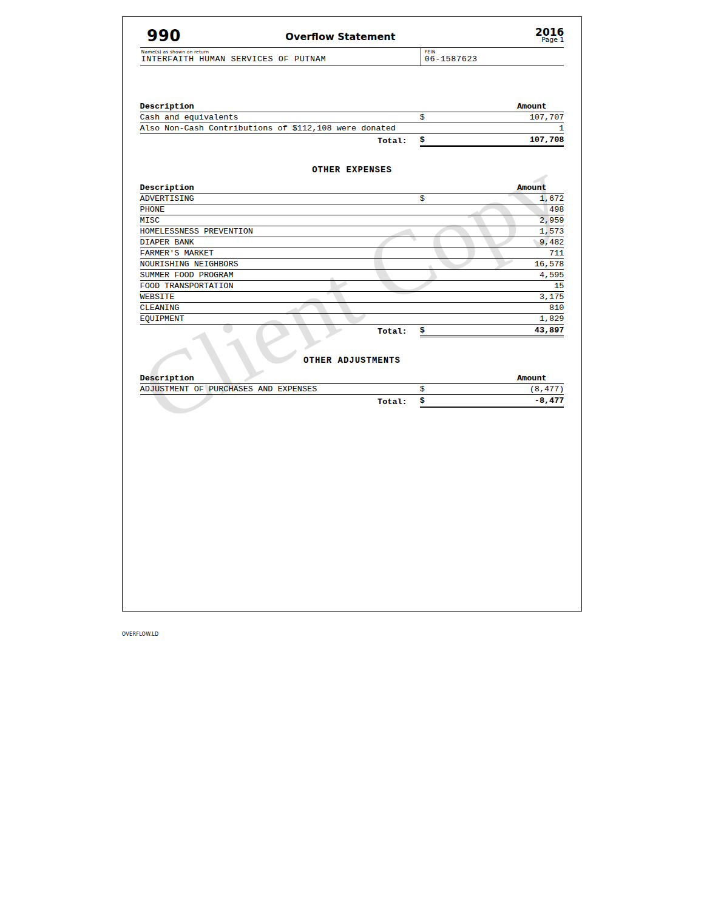Client Copy
990
Overflow Statement
2016
Page 1
Name(s) as shown on return
INTERFAITH HUMAN SERVICES OF PUTNAM
FEIN
06-1587623
| Description | Amount |
| --- | --- |
| Cash and equivalents | $ | 107,707 |
| Also Non-Cash Contributions of $112,108 were donated | | 1 |
| Total: | $ | 107,708 |
OTHER EXPENSES
| Description | Amount |
| --- | --- |
| ADVERTISING | $ | 1,672 |
| PHONE | | 498 |
| MISC | | 2,959 |
| HOMELESSNESS PREVENTION | | 1,573 |
| DIAPER BANK | | 9,482 |
| FARMER'S MARKET | | 711 |
| NOURISHING NEIGHBORS | | 16,578 |
| SUMMER FOOD PROGRAM | | 4,595 |
| FOOD TRANSPORTATION | | 15 |
| WEBSITE | | 3,175 |
| CLEANING | | 810 |
| EQUIPMENT | | 1,829 |
| Total: | $ | 43,897 |
OTHER ADJUSTMENTS
| Description | Amount |
| --- | --- |
| ADJUSTMENT OF PURCHASES AND EXPENSES | $ | (8,477) |
| Total: | $ | -8,477 |
OVERFLOW.LD